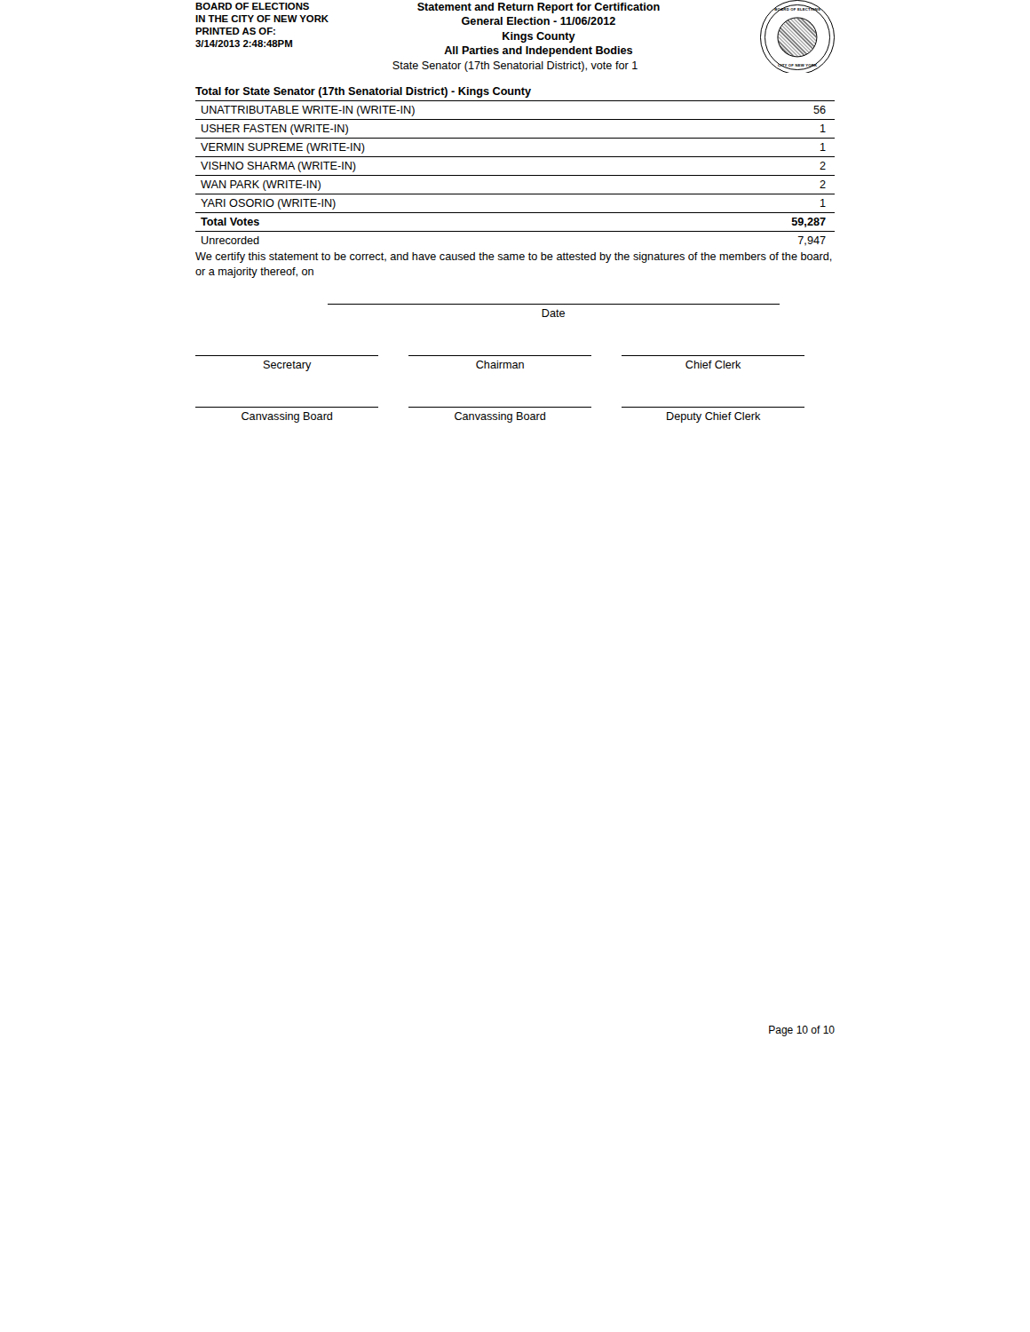BOARD OF ELECTIONS
IN THE CITY OF NEW YORK
PRINTED AS OF:
3/14/2013 2:48:48PM
BOARD OF ELECTIONS
CITY OF NEW YORK
Statement and Return Report for Certification
General Election - 11/06/2012
Kings County
All Parties and Independent Bodies
State Senator (17th Senatorial District), vote for 1
Total for State Senator (17th Senatorial District) - Kings County
| UNATTRIBUTABLE WRITE-IN (WRITE-IN) | 56 |
| USHER FASTEN (WRITE-IN) | 1 |
| VERMIN SUPREME (WRITE-IN) | 1 |
| VISHNO SHARMA (WRITE-IN) | 2 |
| WAN PARK (WRITE-IN) | 2 |
| YARI OSORIO (WRITE-IN) | 1 |
| Total Votes | 59,287 |
| Unrecorded | 7,947 |
We certify this statement to be correct, and have caused the same to be attested by the signatures of the members of the board, or a majority thereof, on
Date
Secretary
Chairman
Chief Clerk
Canvassing Board
Canvassing Board
Deputy Chief Clerk
Page 10 of 10